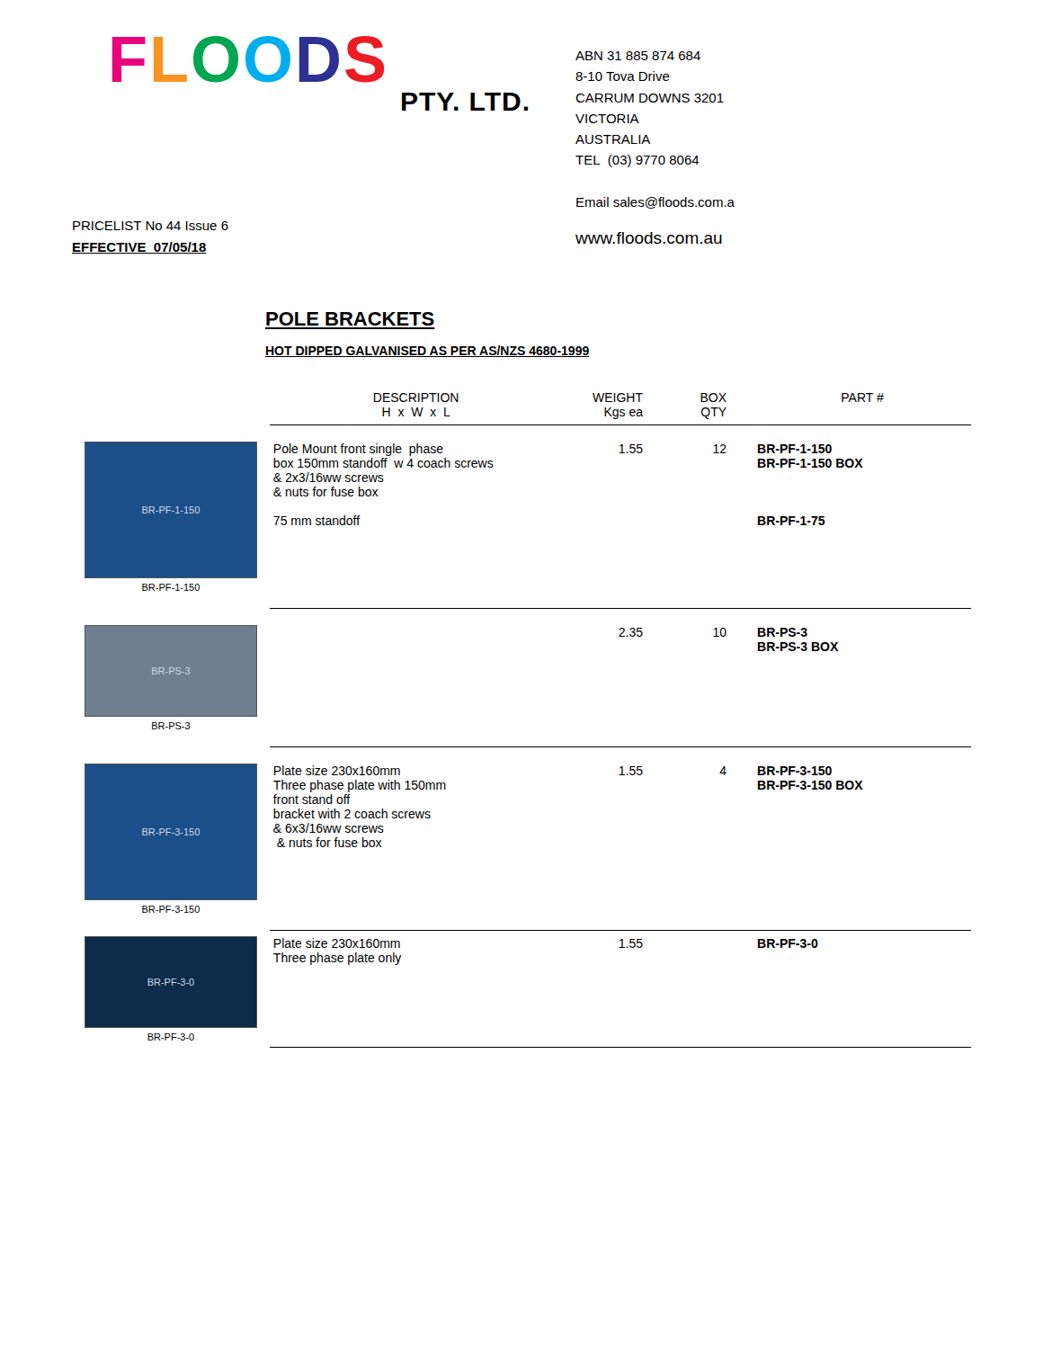FLOODS
PTY. LTD.
ABN 31 885 874 684
8-10 Tova Drive
CARRUM DOWNS 3201
VICTORIA
AUSTRALIA
TEL (03) 9770 8064
Email sales@floods.com.a
www.floods.com.au
PRICELIST No 44 Issue 6
EFFECTIVE 07/05/18
POLE BRACKETS
HOT DIPPED GALVANISED AS PER AS/NZS 4680-1999
| | DESCRIPTION H x W x L | WEIGHT Kgs ea | BOX QTY | PART # |
| --- | --- | --- | --- | --- |
| BR-PF-1-150 BR-PF-1-150 | Pole Mount front single phase box 150mm standoff w 4 coach screws & 2x3/16ww screws & nuts for fuse box 75 mm standoff | 1.55 | 12 | BR-PF-1-150 BR-PF-1-150 BOX BR-PF-1-75 |
| BR-PS-3 BR-PS-3 | | 2.35 | 10 | BR-PS-3 BR-PS-3 BOX |
| BR-PF-3-150 BR-PF-3-150 | Plate size 230x160mm Three phase plate with 150mm front stand off bracket with 2 coach screws & 6x3/16ww screws & nuts for fuse box | 1.55 | 4 | BR-PF-3-150 BR-PF-3-150 BOX |
| BR-PF-3-0 BR-PF-3-0 | Plate size 230x160mm Three phase plate only | 1.55 | | BR-PF-3-0 |